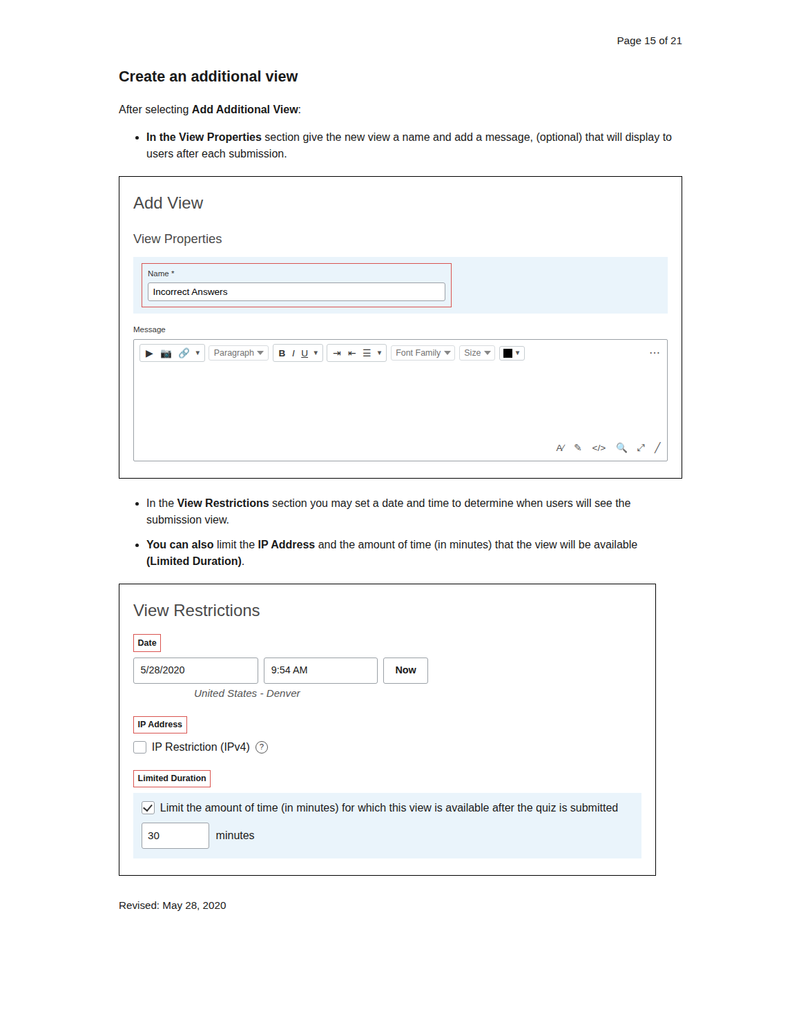Page 15 of 21
Create an additional view
After selecting Add Additional View:
In the View Properties section give the new view a name and add a message, (optional) that will display to users after each submission.
Add View
View Properties
Name *
Message
▶ 📷 🔗 ▼
Paragraph
B I U ▼
⇥ ⇤ ☰ ▼
Font Family Size
▼
⋯
A∕ ✎ </> 🔍 ⤢ ╱
In the View Restrictions section you may set a date and time to determine when users will see the submission view.
You can also limit the IP Address and the amount of time (in minutes) that the view will be available (Limited Duration).
View Restrictions
Date
5/28/2020
9:54 AM
Now
United States - Denver
IP Address
IP Restriction (IPv4) ?
Limited Duration
Limit the amount of time (in minutes) for which this view is available after the quiz is submitted
30
minutes
Revised: May 28, 2020